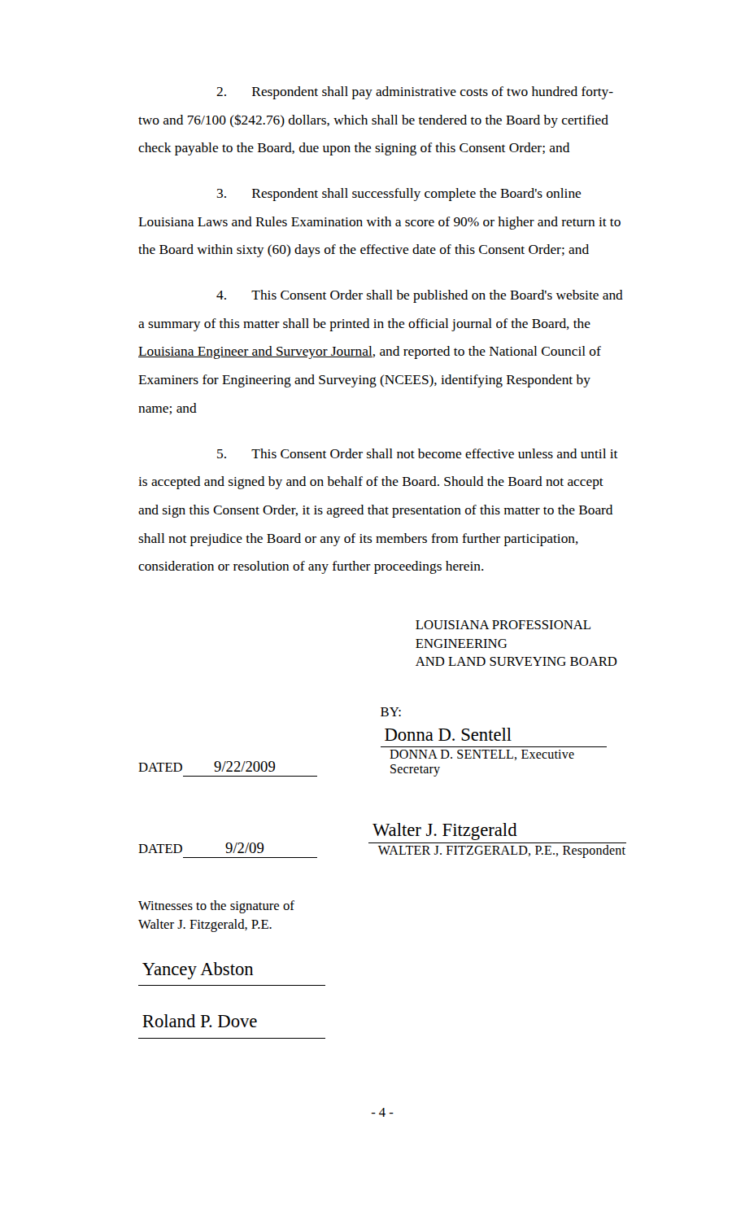2. Respondent shall pay administrative costs of two hundred forty-two and 76/100 ($242.76) dollars, which shall be tendered to the Board by certified check payable to the Board, due upon the signing of this Consent Order; and
3. Respondent shall successfully complete the Board's online Louisiana Laws and Rules Examination with a score of 90% or higher and return it to the Board within sixty (60) days of the effective date of this Consent Order; and
4. This Consent Order shall be published on the Board's website and a summary of this matter shall be printed in the official journal of the Board, the Louisiana Engineer and Surveyor Journal, and reported to the National Council of Examiners for Engineering and Surveying (NCEES), identifying Respondent by name; and
5. This Consent Order shall not become effective unless and until it is accepted and signed by and on behalf of the Board. Should the Board not accept and sign this Consent Order, it is agreed that presentation of this matter to the Board shall not prejudice the Board or any of its members from further participation, consideration or resolution of any further proceedings herein.
LOUISIANA PROFESSIONAL ENGINEERING
AND LAND SURVEYING BOARD
DATED9/22/2009
BY: Donna D. Sentell
DONNA D. SENTELL, Executive Secretary
DATED9/2/09
Walter J. Fitzgerald
WALTER J. FITZGERALD, P.E., Respondent
Witnesses to the signature of
Walter J. Fitzgerald, P.E. Yancey Abston Roland P. Dove
- 4 -